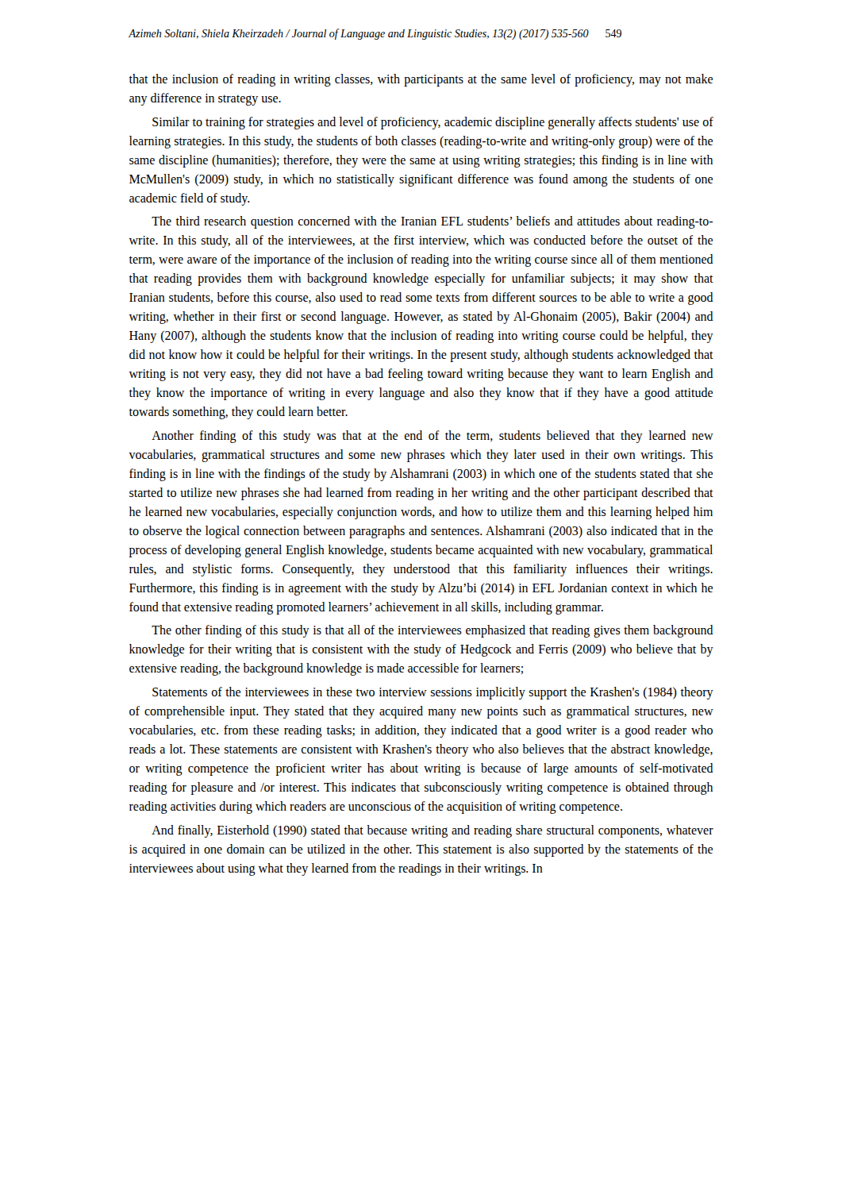Azimeh Soltani, Shiela Kheirzadeh / Journal of Language and Linguistic Studies, 13(2) (2017) 535-560549
that the inclusion of reading in writing classes, with participants at the same level of proficiency, may not make any difference in strategy use.
Similar to training for strategies and level of proficiency, academic discipline generally affects students' use of learning strategies. In this study, the students of both classes (reading-to-write and writing-only group) were of the same discipline (humanities); therefore, they were the same at using writing strategies; this finding is in line with McMullen's (2009) study, in which no statistically significant difference was found among the students of one academic field of study.
The third research question concerned with the Iranian EFL students’ beliefs and attitudes about reading-to-write. In this study, all of the interviewees, at the first interview, which was conducted before the outset of the term, were aware of the importance of the inclusion of reading into the writing course since all of them mentioned that reading provides them with background knowledge especially for unfamiliar subjects; it may show that Iranian students, before this course, also used to read some texts from different sources to be able to write a good writing, whether in their first or second language. However, as stated by Al-Ghonaim (2005), Bakir (2004) and Hany (2007), although the students know that the inclusion of reading into writing course could be helpful, they did not know how it could be helpful for their writings. In the present study, although students acknowledged that writing is not very easy, they did not have a bad feeling toward writing because they want to learn English and they know the importance of writing in every language and also they know that if they have a good attitude towards something, they could learn better.
Another finding of this study was that at the end of the term, students believed that they learned new vocabularies, grammatical structures and some new phrases which they later used in their own writings. This finding is in line with the findings of the study by Alshamrani (2003) in which one of the students stated that she started to utilize new phrases she had learned from reading in her writing and the other participant described that he learned new vocabularies, especially conjunction words, and how to utilize them and this learning helped him to observe the logical connection between paragraphs and sentences. Alshamrani (2003) also indicated that in the process of developing general English knowledge, students became acquainted with new vocabulary, grammatical rules, and stylistic forms. Consequently, they understood that this familiarity influences their writings. Furthermore, this finding is in agreement with the study by Alzu’bi (2014) in EFL Jordanian context in which he found that extensive reading promoted learners’ achievement in all skills, including grammar.
The other finding of this study is that all of the interviewees emphasized that reading gives them background knowledge for their writing that is consistent with the study of Hedgcock and Ferris (2009) who believe that by extensive reading, the background knowledge is made accessible for learners;
Statements of the interviewees in these two interview sessions implicitly support the Krashen's (1984) theory of comprehensible input. They stated that they acquired many new points such as grammatical structures, new vocabularies, etc. from these reading tasks; in addition, they indicated that a good writer is a good reader who reads a lot. These statements are consistent with Krashen's theory who also believes that the abstract knowledge, or writing competence the proficient writer has about writing is because of large amounts of self-motivated reading for pleasure and /or interest. This indicates that subconsciously writing competence is obtained through reading activities during which readers are unconscious of the acquisition of writing competence.
And finally, Eisterhold (1990) stated that because writing and reading share structural components, whatever is acquired in one domain can be utilized in the other. This statement is also supported by the statements of the interviewees about using what they learned from the readings in their writings. In